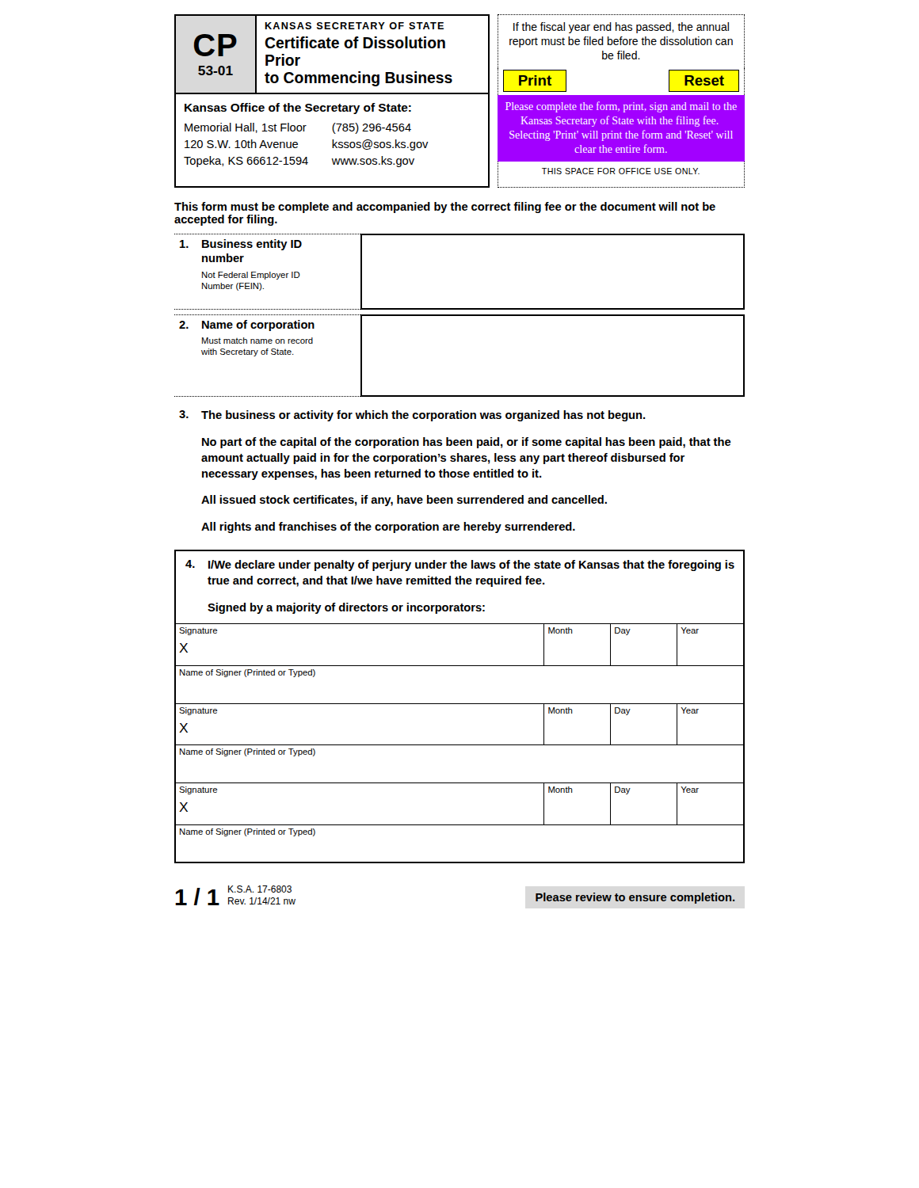CP
53-01
KANSAS SECRETARY OF STATE
Certificate of Dissolution Prior
to Commencing Business
Kansas Office of the Secretary of State:
Memorial Hall, 1st Floor
(785) 296-4564
120 S.W. 10th Avenue
kssos@sos.ks.gov
Topeka, KS 66612-1594
www.sos.ks.gov
If the fiscal year end has passed, the annual report must be filed before the dissolution can be filed.
Print Reset
Please complete the form, print, sign and mail to the Kansas Secretary of State with the filing fee. Selecting 'Print' will print the form and 'Reset' will clear the entire form.
THIS SPACE FOR OFFICE USE ONLY.
This form must be complete and accompanied by the correct filing fee or the document will not be accepted for filing.
1.
Business entity ID
number
Not Federal Employer ID
Number (FEIN).
2.
Name of corporation
Must match name on record
with Secretary of State.
3.
The business or activity for which the corporation was organized has not begun.
No part of the capital of the corporation has been paid, or if some capital has been paid, that the amount actually paid in for the corporation’s shares, less any part thereof disbursed for necessary expenses, has been returned to those entitled to it.
All issued stock certificates, if any, have been surrendered and cancelled.
All rights and franchises of the corporation are hereby surrendered.
4.
I/We declare under penalty of perjury under the laws of the state of Kansas that the foregoing is true and correct, and that I/we have remitted the required fee.
Signed by a majority of directors or incorporators:
| Signature X | Month | Day | Year |
| Name of Signer (Printed or Typed) |
| Signature X | Month | Day | Year |
| Name of Signer (Printed or Typed) |
| Signature X | Month | Day | Year |
| Name of Signer (Printed or Typed) |
1 / 1
K.S.A. 17-6803
Rev. 1/14/21 nw
Please review to ensure completion.